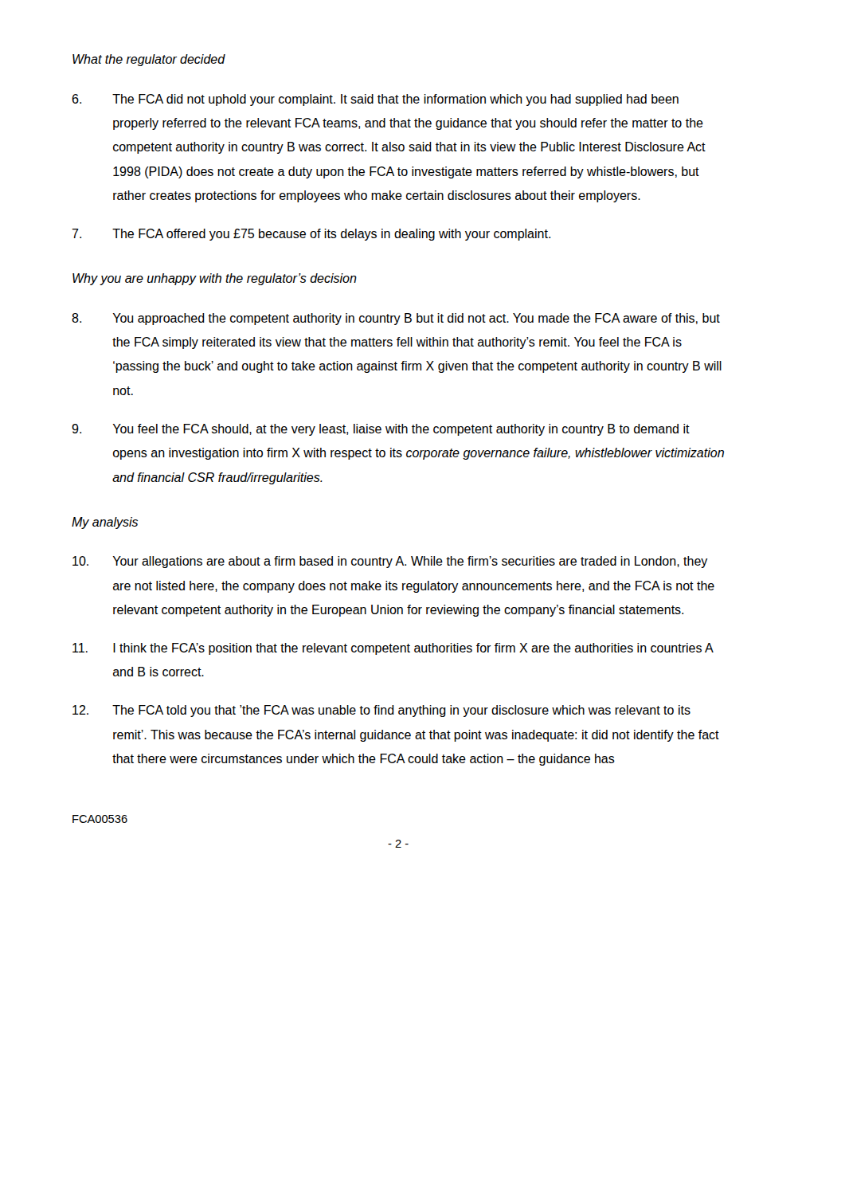What the regulator decided
6. The FCA did not uphold your complaint. It said that the information which you had supplied had been properly referred to the relevant FCA teams, and that the guidance that you should refer the matter to the competent authority in country B was correct. It also said that in its view the Public Interest Disclosure Act 1998 (PIDA) does not create a duty upon the FCA to investigate matters referred by whistle-blowers, but rather creates protections for employees who make certain disclosures about their employers.
7. The FCA offered you £75 because of its delays in dealing with your complaint.
Why you are unhappy with the regulator’s decision
8. You approached the competent authority in country B but it did not act. You made the FCA aware of this, but the FCA simply reiterated its view that the matters fell within that authority’s remit. You feel the FCA is ‘passing the buck’ and ought to take action against firm X given that the competent authority in country B will not.
9. You feel the FCA should, at the very least, liaise with the competent authority in country B to demand it opens an investigation into firm X with respect to its corporate governance failure, whistleblower victimization and financial CSR fraud/irregularities.
My analysis
10. Your allegations are about a firm based in country A. While the firm’s securities are traded in London, they are not listed here, the company does not make its regulatory announcements here, and the FCA is not the relevant competent authority in the European Union for reviewing the company’s financial statements.
11. I think the FCA’s position that the relevant competent authorities for firm X are the authorities in countries A and B is correct.
12. The FCA told you that ’the FCA was unable to find anything in your disclosure which was relevant to its remit’. This was because the FCA’s internal guidance at that point was inadequate: it did not identify the fact that there were circumstances under which the FCA could take action – the guidance has
FCA00536 - 2 -